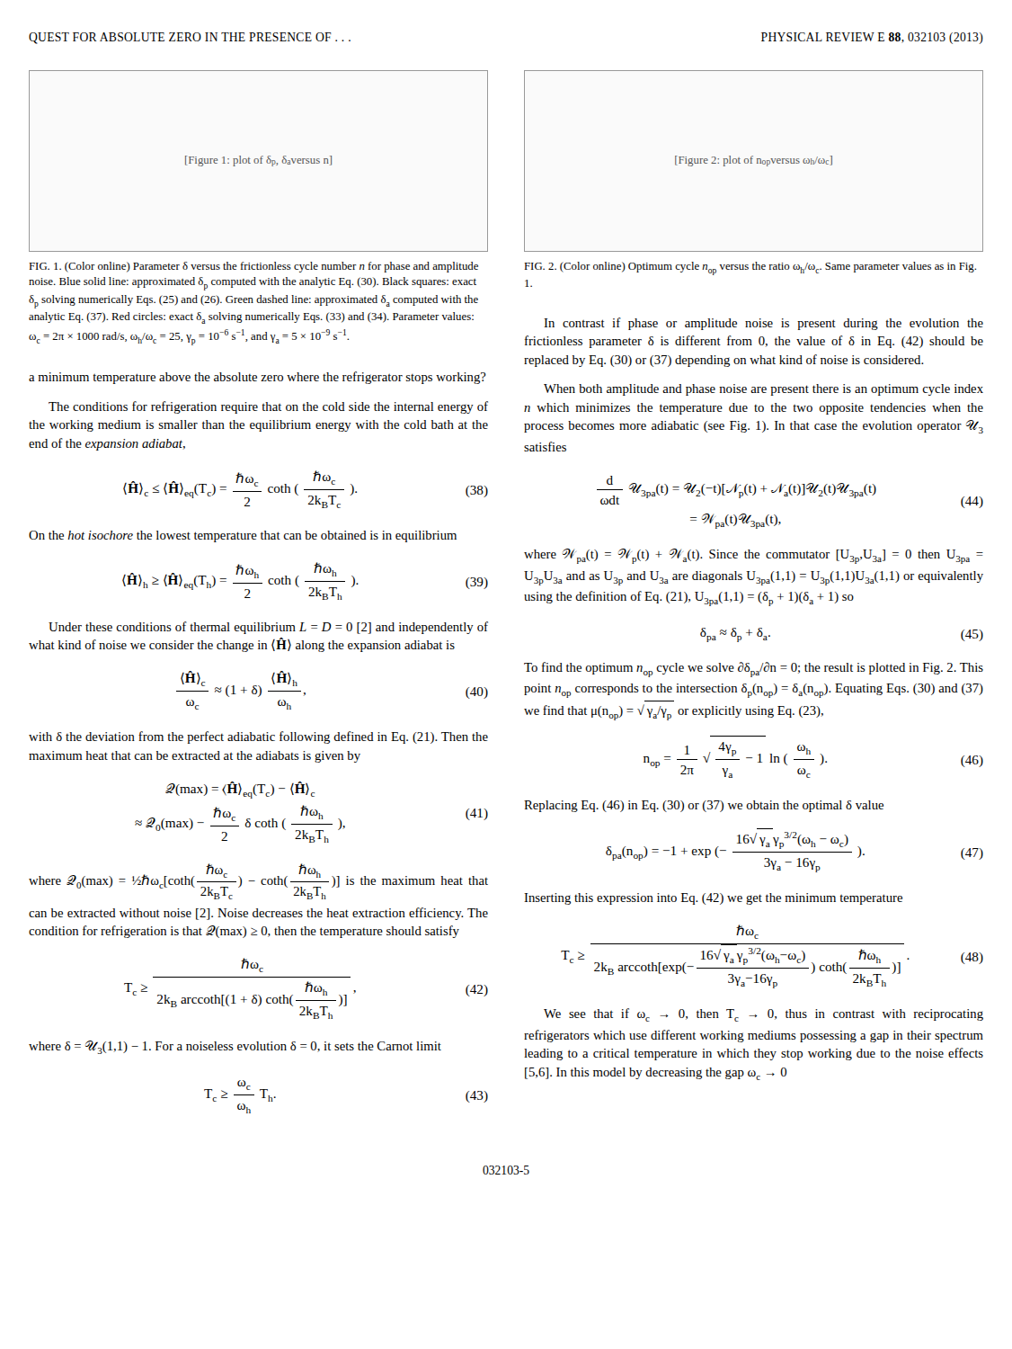QUEST FOR ABSOLUTE ZERO IN THE PRESENCE OF . . .
PHYSICAL REVIEW E 88, 032103 (2013)
[Figure 1: plot of δp, δa versus n]
FIG. 1. (Color online) Parameter δ versus the frictionless cycle number n for phase and amplitude noise. Blue solid line: approximated δp computed with the analytic Eq. (30). Black squares: exact δp solving numerically Eqs. (25) and (26). Green dashed line: approximated δa computed with the analytic Eq. (37). Red circles: exact δa solving numerically Eqs. (33) and (34). Parameter values: ωc = 2π × 1000 rad/s, ωh/ωc = 25, γp = 10−6 s−1, and γa = 5 × 10−9 s−1.
a minimum temperature above the absolute zero where the refrigerator stops working?
The conditions for refrigeration require that on the cold side the internal energy of the working medium is smaller than the equilibrium energy with the cold bath at the end of the expansion adiabat,
⟨Ĥ⟩c ≤ ⟨Ĥ⟩eq(Tc) = ℏωc 2 coth ( ℏωc 2kBTc ).
(38)
On the hot isochore the lowest temperature that can be obtained is in equilibrium
⟨Ĥ⟩h ≥ ⟨Ĥ⟩eq(Th) = ℏωh 2 coth ( ℏωh 2kBTh ).
(39)
Under these conditions of thermal equilibrium L = D = 0 [2] and independently of what kind of noise we consider the change in ⟨Ĥ⟩ along the expansion adiabat is
⟨Ĥ⟩c ωc ≈ (1 + δ) ⟨Ĥ⟩h ωh,
(40)
with δ the deviation from the perfect adiabatic following defined in Eq. (21). Then the maximum heat that can be extracted at the adiabats is given by
𝒬(max) = ⟨Ĥ⟩eq(Tc) − ⟨Ĥ⟩c
≈ 𝒬0(max) − ℏωc 2 δ coth ( ℏωh 2kBTh ),
(41)
where 𝒬0(max) = ½ℏωc[coth(ℏωc 2kBTc) − coth(ℏωh 2kBTh)] is the maximum heat that can be extracted without noise [2]. Noise decreases the heat extraction efficiency. The condition for refrigeration is that 𝒬(max) ≥ 0, then the temperature should satisfy
Tc ≥ ℏωc 2kB arccoth[(1 + δ) coth(ℏωh 2kBTh)] ,
(42)
where δ = 𝒰3(1,1) − 1. For a noiseless evolution δ = 0, it sets the Carnot limit
Tc ≥ ωc ωh Th.
(43)
[Figure 2: plot of nop versus ωh/ωc]
FIG. 2. (Color online) Optimum cycle nop versus the ratio ωh/ωc. Same parameter values as in Fig. 1.
In contrast if phase or amplitude noise is present during the evolution the frictionless parameter δ is different from 0, the value of δ in Eq. (42) should be replaced by Eq. (30) or (37) depending on what kind of noise is considered.
When both amplitude and phase noise are present there is an optimum cycle index n which minimizes the temperature due to the two opposite tendencies when the process becomes more adiabatic (see Fig. 1). In that case the evolution operator 𝒰3 satisfies
dωdt 𝒰3pa(t) = 𝒰2(−t)[𝒩p(t) + 𝒩a(t)]𝒰2(t)𝒰3pa(t)
= 𝒲pa(t)𝒰3pa(t),
(44)
where 𝒲pa(t) = 𝒲p(t) + 𝒲a(t). Since the commutator [U3p,U3a] = 0 then U3pa = U3pU3a and as U3p and U3a are diagonals U3pa(1,1) = U3p(1,1)U3a(1,1) or equivalently using the definition of Eq. (21), U3pa(1,1) = (δp + 1)(δa + 1) so
δpa ≈ δp + δa.
(45)
To find the optimum nop cycle we solve ∂δpa/∂n = 0; the result is plotted in Fig. 2. This point nop corresponds to the intersection δp(nop) = δa(nop). Equating Eqs. (30) and (37) we find that μ(nop) = γa/γp or explicitly using Eq. (23),
nop = 12π 4γp γa − 1 ln ( ωh ωc ).
(46)
Replacing Eq. (46) in Eq. (30) or (37) we obtain the optimal δ value
δpa(nop) = −1 + exp (− 16 γaγp3/2(ωh − ωc) 3γa − 16γp ).
(47)
Inserting this expression into Eq. (42) we get the minimum temperature
Tc ≥ ℏωc 2kB arccoth[exp(−16 γaγp3/2(ωh−ωc) 3γa−16γp) coth(ℏωh 2kBTh)] .
(48)
We see that if ωc → 0, then Tc → 0, thus in contrast with reciprocating refrigerators which use different working mediums possessing a gap in their spectrum leading to a critical temperature in which they stop working due to the noise effects [5,6]. In this model by decreasing the gap ωc → 0
032103-5